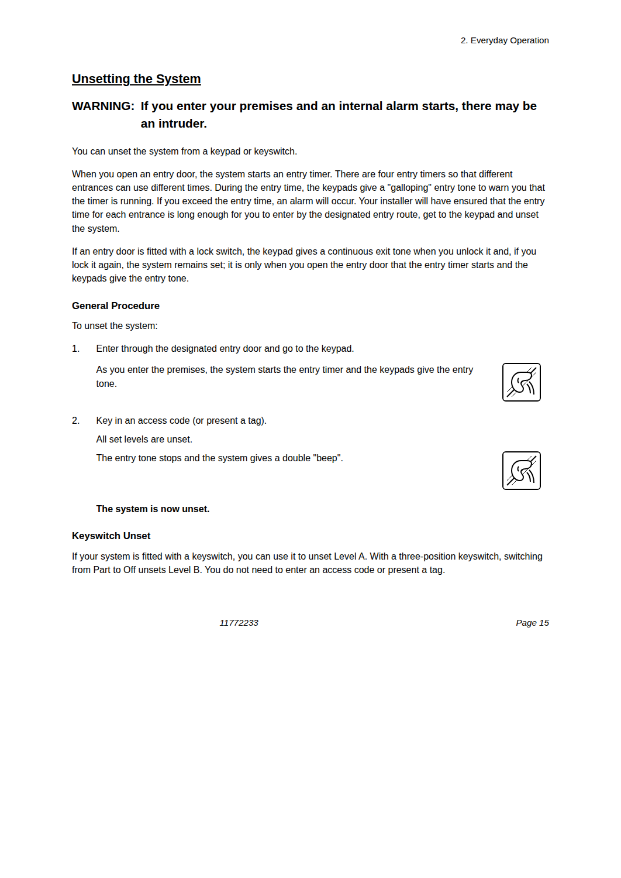2. Everyday Operation
Unsetting the System
WARNING: If you enter your premises and an internal alarm starts, there may be an intruder.
You can unset the system from a keypad or keyswitch.
When you open an entry door, the system starts an entry timer. There are four entry timers so that different entrances can use different times. During the entry time, the keypads give a "galloping" entry tone to warn you that the timer is running. If you exceed the entry time, an alarm will occur. Your installer will have ensured that the entry time for each entrance is long enough for you to enter by the designated entry route, get to the keypad and unset the system.
If an entry door is fitted with a lock switch, the keypad gives a continuous exit tone when you unlock it and, if you lock it again, the system remains set; it is only when you open the entry door that the entry timer starts and the keypads give the entry tone.
General Procedure
To unset the system:
1.
Enter through the designated entry door and go to the keypad.
As you enter the premises, the system starts the entry timer and the keypads give the entry tone.
2.
Key in an access code (or present a tag).
All set levels are unset.
The entry tone stops and the system gives a double "beep".
The system is now unset.
Keyswitch Unset
If your system is fitted with a keyswitch, you can use it to unset Level A. With a three-position keyswitch, switching from Part to Off unsets Level B. You do not need to enter an access code or present a tag.
11772233
Page 15